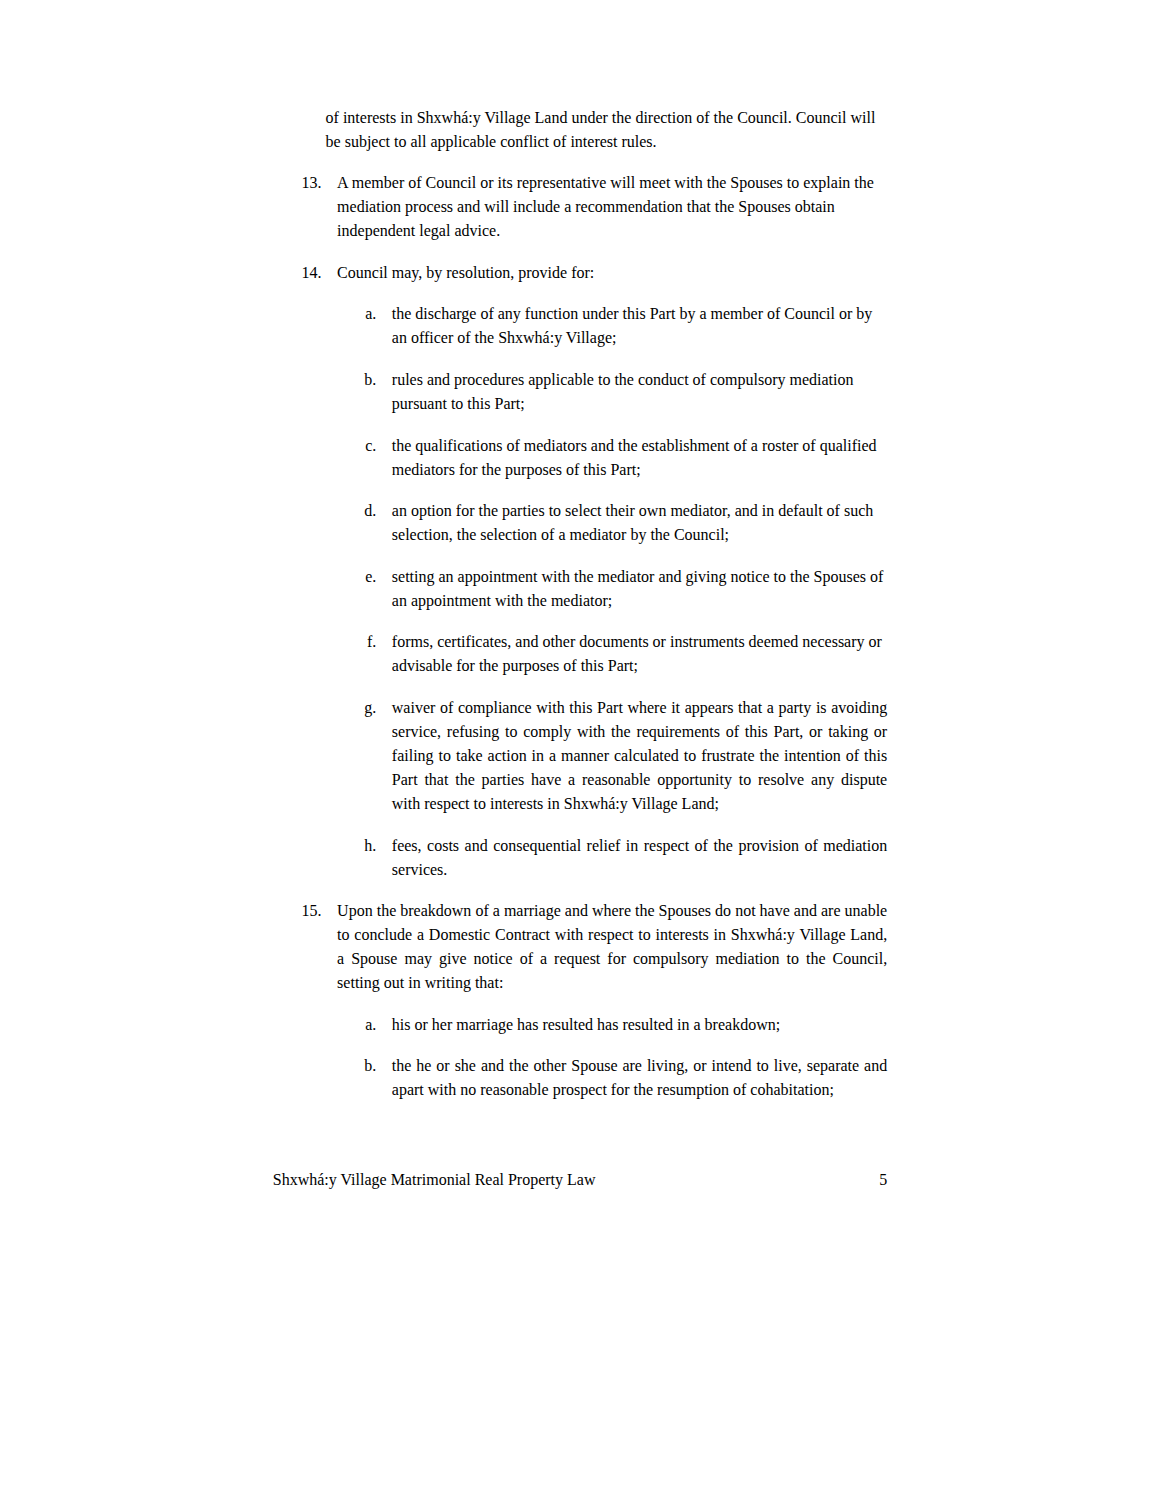of interests in Shxwhá:y Village Land under the direction of the Council. Council will be subject to all applicable conflict of interest rules.
A member of Council or its representative will meet with the Spouses to explain the mediation process and will include a recommendation that the Spouses obtain independent legal advice.
Council may, by resolution, provide for:
the discharge of any function under this Part by a member of Council or by an officer of the Shxwhá:y Village;
rules and procedures applicable to the conduct of compulsory mediation pursuant to this Part;
the qualifications of mediators and the establishment of a roster of qualified mediators for the purposes of this Part;
an option for the parties to select their own mediator, and in default of such selection, the selection of a mediator by the Council;
setting an appointment with the mediator and giving notice to the Spouses of an appointment with the mediator;
forms, certificates, and other documents or instruments deemed necessary or advisable for the purposes of this Part;
waiver of compliance with this Part where it appears that a party is avoiding service, refusing to comply with the requirements of this Part, or taking or failing to take action in a manner calculated to frustrate the intention of this Part that the parties have a reasonable opportunity to resolve any dispute with respect to interests in Shxwhá:y Village Land;
fees, costs and consequential relief in respect of the provision of mediation services.
Upon the breakdown of a marriage and where the Spouses do not have and are unable to conclude a Domestic Contract with respect to interests in Shxwhá:y Village Land, a Spouse may give notice of a request for compulsory mediation to the Council, setting out in writing that:
his or her marriage has resulted has resulted in a breakdown;
the he or she and the other Spouse are living, or intend to live, separate and apart with no reasonable prospect for the resumption of cohabitation;
Shxwhá:y Village Matrimonial Real Property Law
5